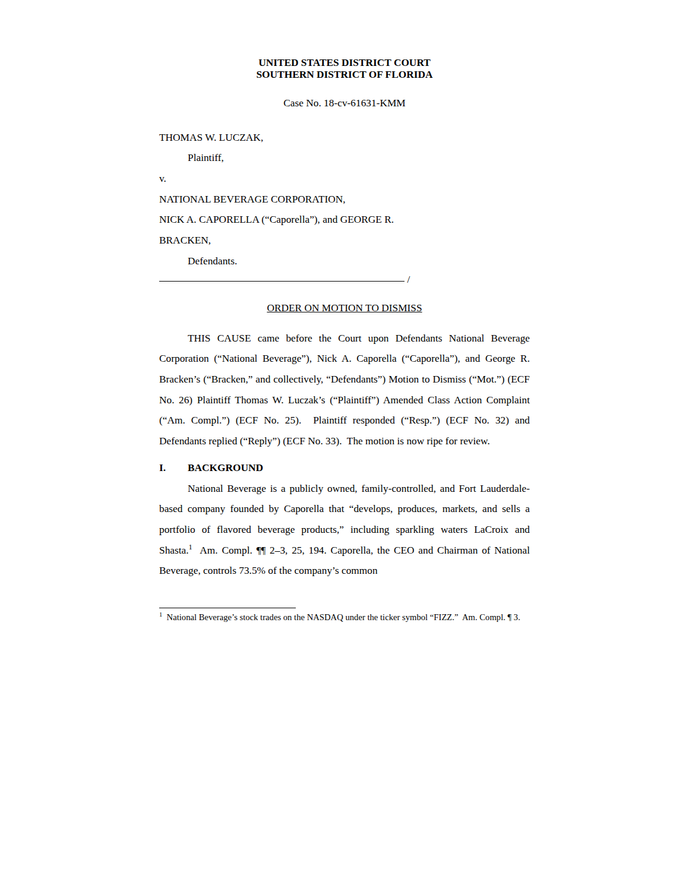UNITED STATES DISTRICT COURT
SOUTHERN DISTRICT OF FLORIDA
Case No. 18-cv-61631-KMM
THOMAS W. LUCZAK,
Plaintiff,
v.
NATIONAL BEVERAGE CORPORATION,
NICK A. CAPORELLA (“Caporella”), and GEORGE R.
BRACKEN,
Defendants.
/
ORDER ON MOTION TO DISMISS
THIS CAUSE came before the Court upon Defendants National Beverage Corporation (“National Beverage”), Nick A. Caporella (“Caporella”), and George R. Bracken’s (“Bracken,” and collectively, “Defendants”) Motion to Dismiss (“Mot.”) (ECF No. 26) Plaintiff Thomas W. Luczak’s (“Plaintiff”) Amended Class Action Complaint (“Am. Compl.”) (ECF No. 25). Plaintiff responded (“Resp.”) (ECF No. 32) and Defendants replied (“Reply”) (ECF No. 33). The motion is now ripe for review.
I. BACKGROUND
National Beverage is a publicly owned, family-controlled, and Fort Lauderdale-based company founded by Caporella that “develops, produces, markets, and sells a portfolio of flavored beverage products,” including sparkling waters LaCroix and Shasta.1 Am. Compl. ¶¶ 2–3, 25, 194. Caporella, the CEO and Chairman of National Beverage, controls 73.5% of the company’s common
1 National Beverage’s stock trades on the NASDAQ under the ticker symbol “FIZZ.” Am. Compl. ¶ 3.